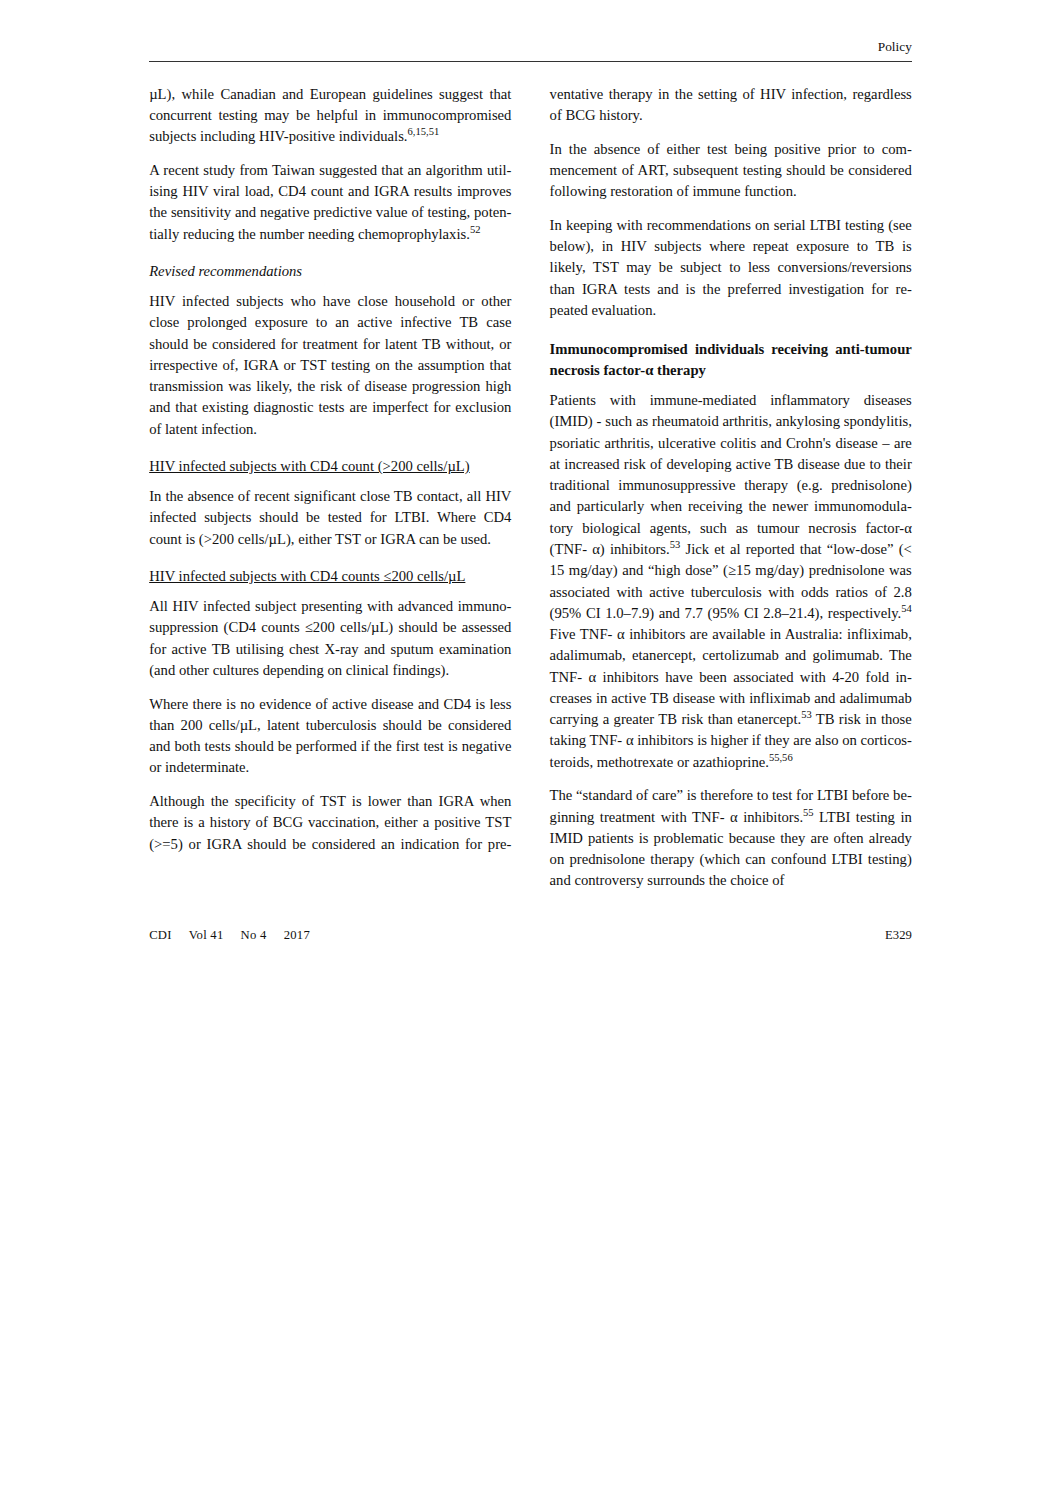Policy
µL), while Canadian and European guidelines suggest that concurrent testing may be helpful in immunocompromised subjects including HIV-positive individuals.6,15,51
A recent study from Taiwan suggested that an algorithm utilising HIV viral load, CD4 count and IGRA results improves the sensitivity and negative predictive value of testing, potentially reducing the number needing chemoprophylaxis.52
Revised recommendations
HIV infected subjects who have close household or other close prolonged exposure to an active infective TB case should be considered for treatment for latent TB without, or irrespective of, IGRA or TST testing on the assumption that transmission was likely, the risk of disease progression high and that existing diagnostic tests are imperfect for exclusion of latent infection.
HIV infected subjects with CD4 count (>200 cells/µL)
In the absence of recent significant close TB contact, all HIV infected subjects should be tested for LTBI. Where CD4 count is (>200 cells/µL), either TST or IGRA can be used.
HIV infected subjects with CD4 counts ≤200 cells/µL
All HIV infected subject presenting with advanced immuno-suppression (CD4 counts ≤200 cells/µL) should be assessed for active TB utilising chest X-ray and sputum examination (and other cultures depending on clinical findings).
Where there is no evidence of active disease and CD4 is less than 200 cells/µL, latent tuberculosis should be considered and both tests should be performed if the first test is negative or indeterminate.
Although the specificity of TST is lower than IGRA when there is a history of BCG vaccination, either a positive TST (>=5) or IGRA should be considered an indication for preventative therapy in the setting of HIV infection, regardless of BCG history.
In the absence of either test being positive prior to commencement of ART, subsequent testing should be considered following restoration of immune function.
In keeping with recommendations on serial LTBI testing (see below), in HIV subjects where repeat exposure to TB is likely, TST may be subject to less conversions/reversions than IGRA tests and is the preferred investigation for repeated evaluation.
Immunocompromised individuals receiving anti-tumour necrosis factor-α therapy
Patients with immune-mediated inflammatory diseases (IMID) - such as rheumatoid arthritis, ankylosing spondylitis, psoriatic arthritis, ulcerative colitis and Crohn's disease – are at increased risk of developing active TB disease due to their traditional immunosuppressive therapy (e.g. prednisolone) and particularly when receiving the newer immunomodulatory biological agents, such as tumour necrosis factor-α (TNF- α) inhibitors.53 Jick et al reported that “low-dose” (< 15 mg/day) and “high dose” (≥15 mg/day) prednisolone was associated with active tuberculosis with odds ratios of 2.8 (95% CI 1.0–7.9) and 7.7 (95% CI 2.8–21.4), respectively.54 Five TNF- α inhibitors are available in Australia: infliximab, adalimumab, etanercept, certolizumab and golimumab. The TNF- α inhibitors have been associated with 4-20 fold increases in active TB disease with infliximab and adalimumab carrying a greater TB risk than etanercept.53 TB risk in those taking TNF- α inhibitors is higher if they are also on corticosteroids, methotrexate or azathioprine.55,56
The “standard of care” is therefore to test for LTBI before beginning treatment with TNF- α inhibitors.55 LTBI testing in IMID patients is problematic because they are often already on prednisolone therapy (which can confound LTBI testing) and controversy surrounds the choice of
CDI Vol 41 No 4 2017 E329